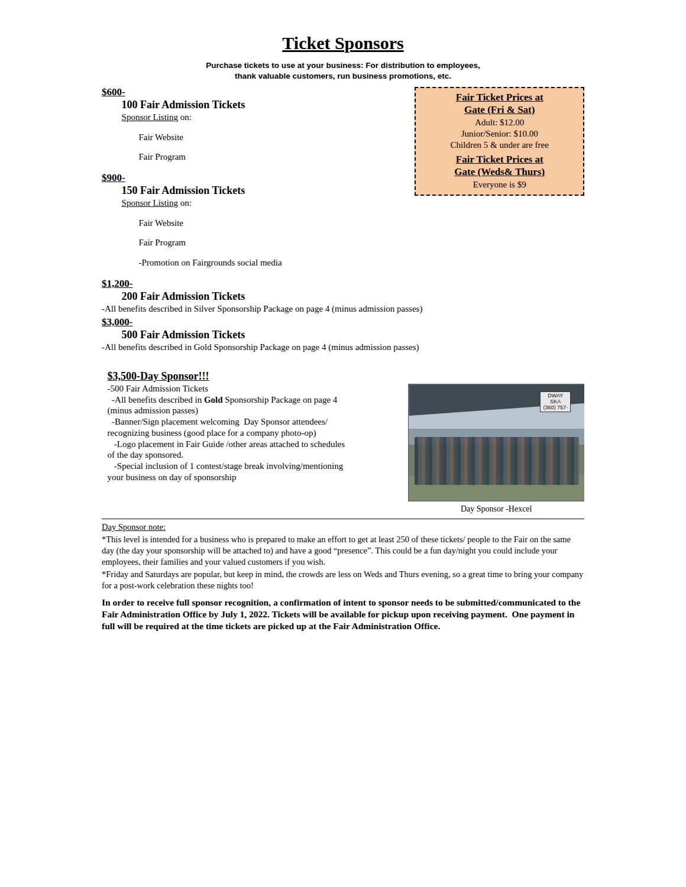Ticket Sponsors
Purchase tickets to use at your business: For distribution to employees,
thank valuable customers, run business promotions, etc.
Fair Ticket Prices at
Gate (Fri & Sat) Adult: $12.00
Junior/Senior: $10.00
Children 5 & under are free Fair Ticket Prices at
Gate (Weds& Thurs) Everyone is $9
$600-
100 Fair Admission Tickets
Sponsor Listing on:
Fair Website
Fair Program
$900-
150 Fair Admission Tickets
Sponsor Listing on:
Fair Website
Fair Program
-Promotion on Fairgrounds social media
$1,200-
200 Fair Admission Tickets
-All benefits described in Silver Sponsorship Package on page 4 (minus admission passes)
$3,000-
500 Fair Admission Tickets
-All benefits described in Gold Sponsorship Package on page 4 (minus admission passes)
$3,500-Day Sponsor!!!
DWAY
SKA
(360) 757-
Day Sponsor -Hexcel
-500 Fair Admission Tickets
-All benefits described in Gold Sponsorship Package on page 4 (minus admission passes)
-Banner/Sign placement welcoming Day Sponsor attendees/ recognizing business (good place for a company photo-op)
-Logo placement in Fair Guide /other areas attached to schedules of the day sponsored.
-Special inclusion of 1 contest/stage break involving/mentioning your business on day of sponsorship
Day Sponsor note:
*This level is intended for a business who is prepared to make an effort to get at least 250 of these tickets/ people to the Fair on the same day (the day your sponsorship will be attached to) and have a good “presence”. This could be a fun day/night you could include your employees, their families and your valued customers if you wish.
*Friday and Saturdays are popular, but keep in mind, the crowds are less on Weds and Thurs evening, so a great time to bring your company for a post-work celebration these nights too!
In order to receive full sponsor recognition, a confirmation of intent to sponsor needs to be submitted/communicated to the Fair Administration Office by July 1, 2022. Tickets will be available for pickup upon receiving payment. One payment in full will be required at the time tickets are picked up at the Fair Administration Office.